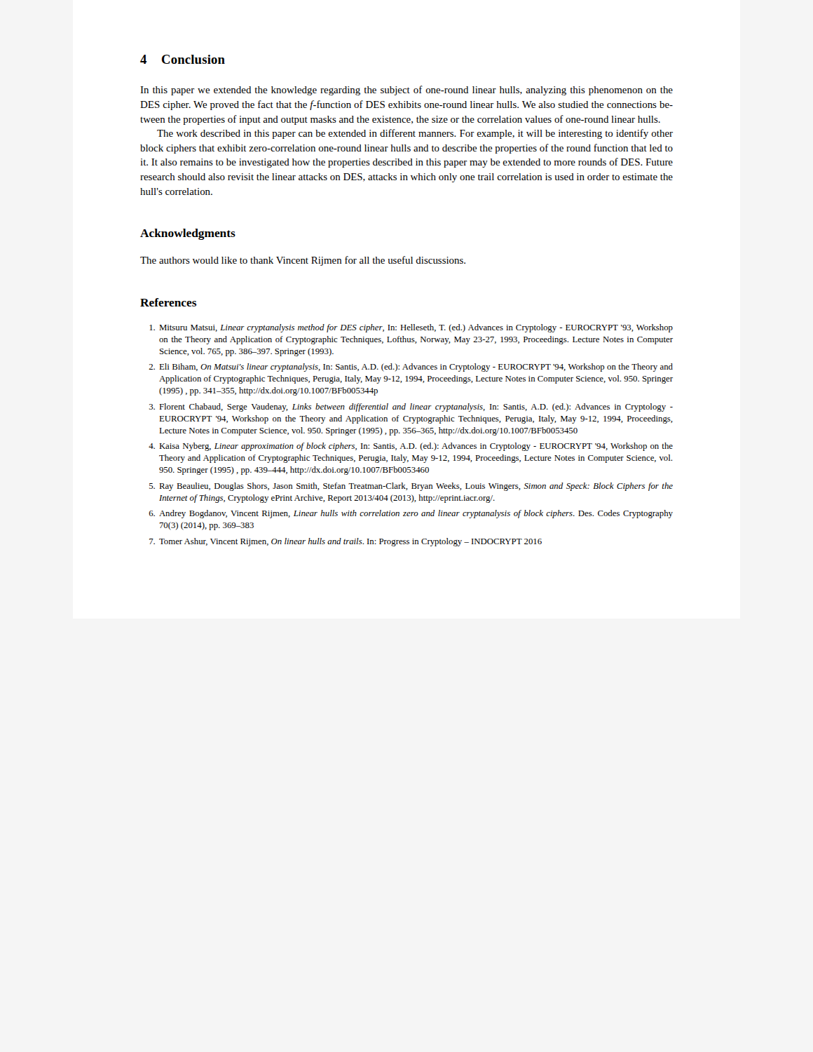4 Conclusion
In this paper we extended the knowledge regarding the subject of one-round linear hulls, analyzing this phenomenon on the DES cipher. We proved the fact that the f-function of DES exhibits one-round linear hulls. We also studied the connections between the properties of input and output masks and the existence, the size or the correlation values of one-round linear hulls.
The work described in this paper can be extended in different manners. For example, it will be interesting to identify other block ciphers that exhibit zero-correlation one-round linear hulls and to describe the properties of the round function that led to it. It also remains to be investigated how the properties described in this paper may be extended to more rounds of DES. Future research should also revisit the linear attacks on DES, attacks in which only one trail correlation is used in order to estimate the hull's correlation.
Acknowledgments
The authors would like to thank Vincent Rijmen for all the useful discussions.
References
Mitsuru Matsui, Linear cryptanalysis method for DES cipher, In: Helleseth, T. (ed.) Advances in Cryptology - EUROCRYPT '93, Workshop on the Theory and Application of Cryptographic Techniques, Lofthus, Norway, May 23-27, 1993, Proceedings. Lecture Notes in Computer Science, vol. 765, pp. 386–397. Springer (1993).
Eli Biham, On Matsui's linear cryptanalysis, In: Santis, A.D. (ed.): Advances in Cryptology - EUROCRYPT '94, Workshop on the Theory and Application of Cryptographic Techniques, Perugia, Italy, May 9-12, 1994, Proceedings, Lecture Notes in Computer Science, vol. 950. Springer (1995) , pp. 341–355, http://dx.doi.org/10.1007/BFb005344p
Florent Chabaud, Serge Vaudenay, Links between differential and linear cryptanalysis, In: Santis, A.D. (ed.): Advances in Cryptology - EUROCRYPT '94, Workshop on the Theory and Application of Cryptographic Techniques, Perugia, Italy, May 9-12, 1994, Proceedings, Lecture Notes in Computer Science, vol. 950. Springer (1995) , pp. 356–365, http://dx.doi.org/10.1007/BFb0053450
Kaisa Nyberg, Linear approximation of block ciphers, In: Santis, A.D. (ed.): Advances in Cryptology - EUROCRYPT '94, Workshop on the Theory and Application of Cryptographic Techniques, Perugia, Italy, May 9-12, 1994, Proceedings, Lecture Notes in Computer Science, vol. 950. Springer (1995) , pp. 439–444, http://dx.doi.org/10.1007/BFb0053460
Ray Beaulieu, Douglas Shors, Jason Smith, Stefan Treatman-Clark, Bryan Weeks, Louis Wingers, Simon and Speck: Block Ciphers for the Internet of Things, Cryptology ePrint Archive, Report 2013/404 (2013), http://eprint.iacr.org/.
Andrey Bogdanov, Vincent Rijmen, Linear hulls with correlation zero and linear cryptanalysis of block ciphers. Des. Codes Cryptography 70(3) (2014), pp. 369–383
Tomer Ashur, Vincent Rijmen, On linear hulls and trails. In: Progress in Cryptology – INDOCRYPT 2016